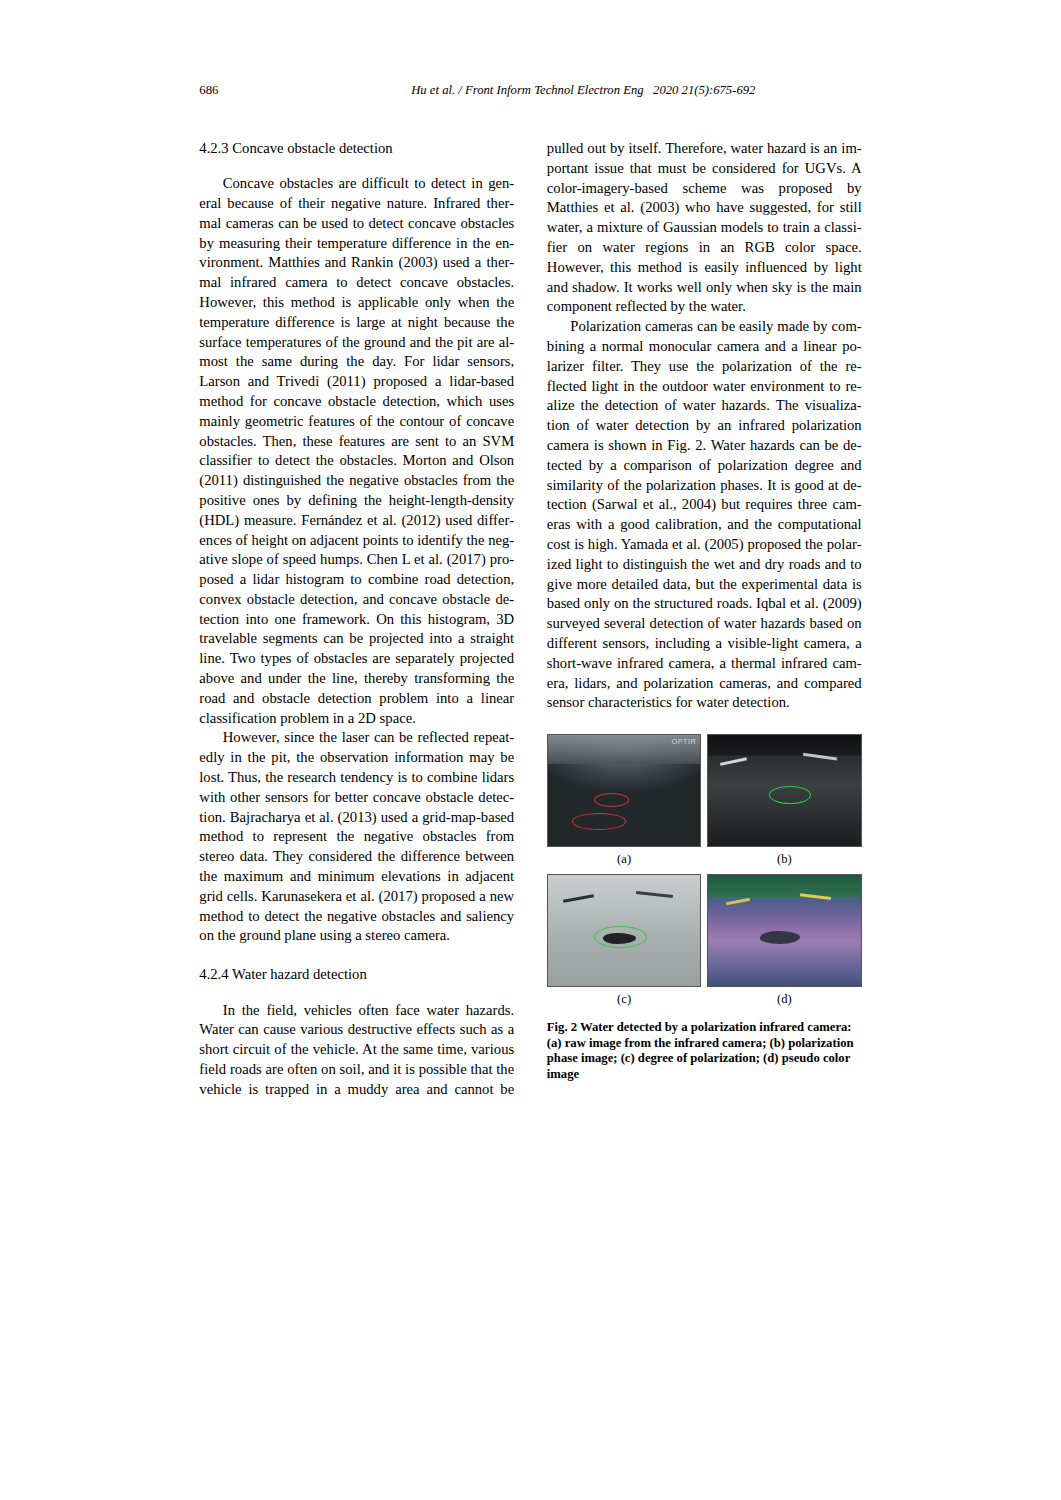686
Hu et al. / Front Inform Technol Electron Eng 2020 21(5):675-692
4.2.3 Concave obstacle detection
Concave obstacles are difficult to detect in general because of their negative nature. Infrared thermal cameras can be used to detect concave obstacles by measuring their temperature difference in the environment. Matthies and Rankin (2003) used a thermal infrared camera to detect concave obstacles. However, this method is applicable only when the temperature difference is large at night because the surface temperatures of the ground and the pit are almost the same during the day. For lidar sensors, Larson and Trivedi (2011) proposed a lidar-based method for concave obstacle detection, which uses mainly geometric features of the contour of concave obstacles. Then, these features are sent to an SVM classifier to detect the obstacles. Morton and Olson (2011) distinguished the negative obstacles from the positive ones by defining the height-length-density (HDL) measure. Fernández et al. (2012) used differences of height on adjacent points to identify the negative slope of speed humps. Chen L et al. (2017) proposed a lidar histogram to combine road detection, convex obstacle detection, and concave obstacle detection into one framework. On this histogram, 3D travelable segments can be projected into a straight line. Two types of obstacles are separately projected above and under the line, thereby transforming the road and obstacle detection problem into a linear classification problem in a 2D space.
However, since the laser can be reflected repeatedly in the pit, the observation information may be lost. Thus, the research tendency is to combine lidars with other sensors for better concave obstacle detection. Bajracharya et al. (2013) used a grid-map-based method to represent the negative obstacles from stereo data. They considered the difference between the maximum and minimum elevations in adjacent grid cells. Karunasekera et al. (2017) proposed a new method to detect the negative obstacles and saliency on the ground plane using a stereo camera.
4.2.4 Water hazard detection
In the field, vehicles often face water hazards. Water can cause various destructive effects such as a short circuit of the vehicle. At the same time, various field roads are often on soil, and it is possible that the vehicle is trapped in a muddy area and cannot be pulled out by itself. Therefore, water hazard is an important issue that must be considered for UGVs. A color-imagery-based scheme was proposed by Matthies et al. (2003) who have suggested, for still water, a mixture of Gaussian models to train a classifier on water regions in an RGB color space. However, this method is easily influenced by light and shadow. It works well only when sky is the main component reflected by the water.
Polarization cameras can be easily made by combining a normal monocular camera and a linear polarizer filter. They use the polarization of the reflected light in the outdoor water environment to realize the detection of water hazards. The visualization of water detection by an infrared polarization camera is shown in Fig. 2. Water hazards can be detected by a comparison of polarization degree and similarity of the polarization phases. It is good at detection (Sarwal et al., 2004) but requires three cameras with a good calibration, and the computational cost is high. Yamada et al. (2005) proposed the polarized light to distinguish the wet and dry roads and to give more detailed data, but the experimental data is based only on the structured roads. Iqbal et al. (2009) surveyed several detection of water hazards based on different sensors, including a visible-light camera, a short-wave infrared camera, a thermal infrared camera, lidars, and polarization cameras, and compared sensor characteristics for water detection.
(a)
(b)
(c)
(d)
Fig. 2 Water detected by a polarization infrared camera: (a) raw image from the infrared camera; (b) polarization phase image; (c) degree of polarization; (d) pseudo color image